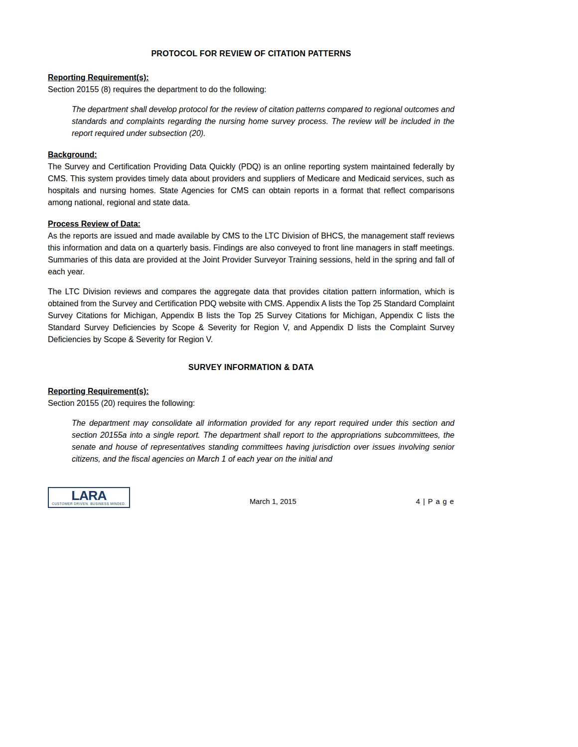PROTOCOL FOR REVIEW OF CITATION PATTERNS
Reporting Requirement(s):
Section 20155 (8) requires the department to do the following:
The department shall develop protocol for the review of citation patterns compared to regional outcomes and standards and complaints regarding the nursing home survey process. The review will be included in the report required under subsection (20).
Background:
The Survey and Certification Providing Data Quickly (PDQ) is an online reporting system maintained federally by CMS. This system provides timely data about providers and suppliers of Medicare and Medicaid services, such as hospitals and nursing homes. State Agencies for CMS can obtain reports in a format that reflect comparisons among national, regional and state data.
Process Review of Data:
As the reports are issued and made available by CMS to the LTC Division of BHCS, the management staff reviews this information and data on a quarterly basis. Findings are also conveyed to front line managers in staff meetings. Summaries of this data are provided at the Joint Provider Surveyor Training sessions, held in the spring and fall of each year.
The LTC Division reviews and compares the aggregate data that provides citation pattern information, which is obtained from the Survey and Certification PDQ website with CMS. Appendix A lists the Top 25 Standard Complaint Survey Citations for Michigan, Appendix B lists the Top 25 Survey Citations for Michigan, Appendix C lists the Standard Survey Deficiencies by Scope & Severity for Region V, and Appendix D lists the Complaint Survey Deficiencies by Scope & Severity for Region V.
SURVEY INFORMATION & DATA
Reporting Requirement(s):
Section 20155 (20) requires the following:
The department may consolidate all information provided for any report required under this section and section 20155a into a single report. The department shall report to the appropriations subcommittees, the senate and house of representatives standing committees having jurisdiction over issues involving senior citizens, and the fiscal agencies on March 1 of each year on the initial and
LARA
CUSTOMER DRIVEN. BUSINESS MINDED.
March 1, 2015
4 | P a g e